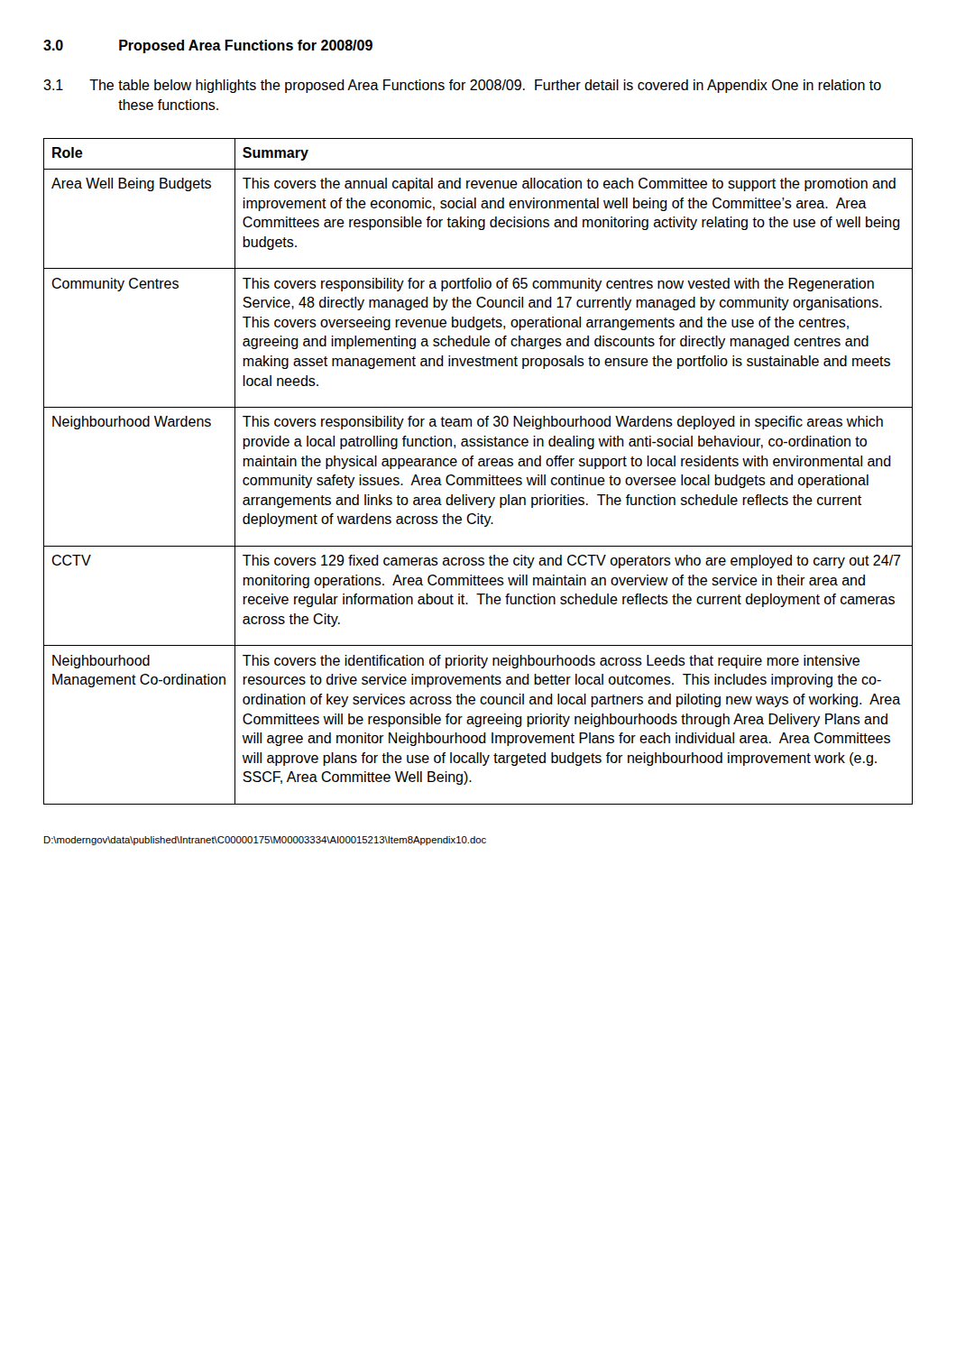3.0 Proposed Area Functions for 2008/09
3.1 The table below highlights the proposed Area Functions for 2008/09. Further detail is covered in Appendix One in relation to these functions.
| Role | Summary |
| --- | --- |
| Area Well Being Budgets | This covers the annual capital and revenue allocation to each Committee to support the promotion and improvement of the economic, social and environmental well being of the Committee’s area. Area Committees are responsible for taking decisions and monitoring activity relating to the use of well being budgets. |
| Community Centres | This covers responsibility for a portfolio of 65 community centres now vested with the Regeneration Service, 48 directly managed by the Council and 17 currently managed by community organisations. This covers overseeing revenue budgets, operational arrangements and the use of the centres, agreeing and implementing a schedule of charges and discounts for directly managed centres and making asset management and investment proposals to ensure the portfolio is sustainable and meets local needs. |
| Neighbourhood Wardens | This covers responsibility for a team of 30 Neighbourhood Wardens deployed in specific areas which provide a local patrolling function, assistance in dealing with anti-social behaviour, co-ordination to maintain the physical appearance of areas and offer support to local residents with environmental and community safety issues. Area Committees will continue to oversee local budgets and operational arrangements and links to area delivery plan priorities. The function schedule reflects the current deployment of wardens across the City. |
| CCTV | This covers 129 fixed cameras across the city and CCTV operators who are employed to carry out 24/7 monitoring operations. Area Committees will maintain an overview of the service in their area and receive regular information about it. The function schedule reflects the current deployment of cameras across the City. |
| Neighbourhood Management Co-ordination | This covers the identification of priority neighbourhoods across Leeds that require more intensive resources to drive service improvements and better local outcomes. This includes improving the co-ordination of key services across the council and local partners and piloting new ways of working. Area Committees will be responsible for agreeing priority neighbourhoods through Area Delivery Plans and will agree and monitor Neighbourhood Improvement Plans for each individual area. Area Committees will approve plans for the use of locally targeted budgets for neighbourhood improvement work (e.g. SSCF, Area Committee Well Being). |
D:\moderngov\data\published\Intranet\C00000175\M00003334\AI00015213\Item8Appendix10.doc